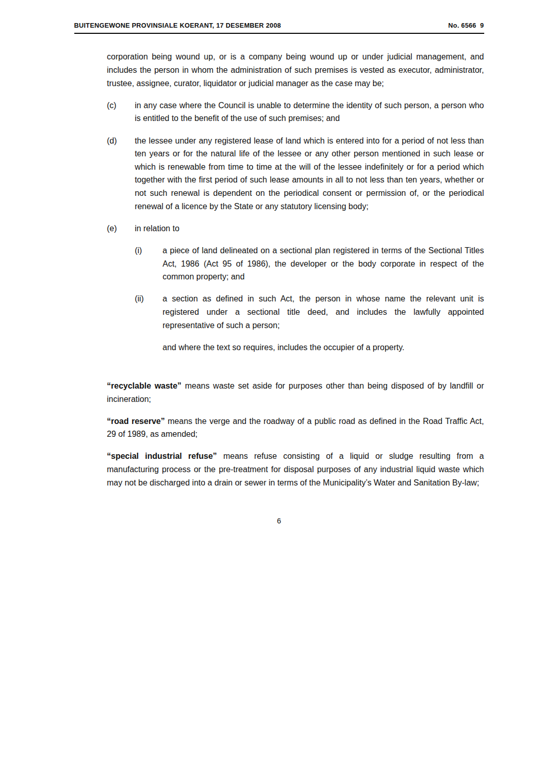BUITENGEWONE PROVINSIALE KOERANT, 17 DESEMBER 2008 No. 6566 9
corporation being wound up, or is a company being wound up or under judicial management, and includes the person in whom the administration of such premises is vested as executor, administrator, trustee, assignee, curator, liquidator or judicial manager as the case may be;
(c) in any case where the Council is unable to determine the identity of such person, a person who is entitled to the benefit of the use of such premises; and
(d) the lessee under any registered lease of land which is entered into for a period of not less than ten years or for the natural life of the lessee or any other person mentioned in such lease or which is renewable from time to time at the will of the lessee indefinitely or for a period which together with the first period of such lease amounts in all to not less than ten years, whether or not such renewal is dependent on the periodical consent or permission of, or the periodical renewal of a licence by the State or any statutory licensing body;
(e) in relation to
(i) a piece of land delineated on a sectional plan registered in terms of the Sectional Titles Act, 1986 (Act 95 of 1986), the developer or the body corporate in respect of the common property; and
(ii) a section as defined in such Act, the person in whose name the relevant unit is registered under a sectional title deed, and includes the lawfully appointed representative of such a person;
and where the text so requires, includes the occupier of a property.
“recyclable waste” means waste set aside for purposes other than being disposed of by landfill or incineration;
“road reserve” means the verge and the roadway of a public road as defined in the Road Traffic Act, 29 of 1989, as amended;
“special industrial refuse” means refuse consisting of a liquid or sludge resulting from a manufacturing process or the pre-treatment for disposal purposes of any industrial liquid waste which may not be discharged into a drain or sewer in terms of the Municipality’s Water and Sanitation By-law;
6